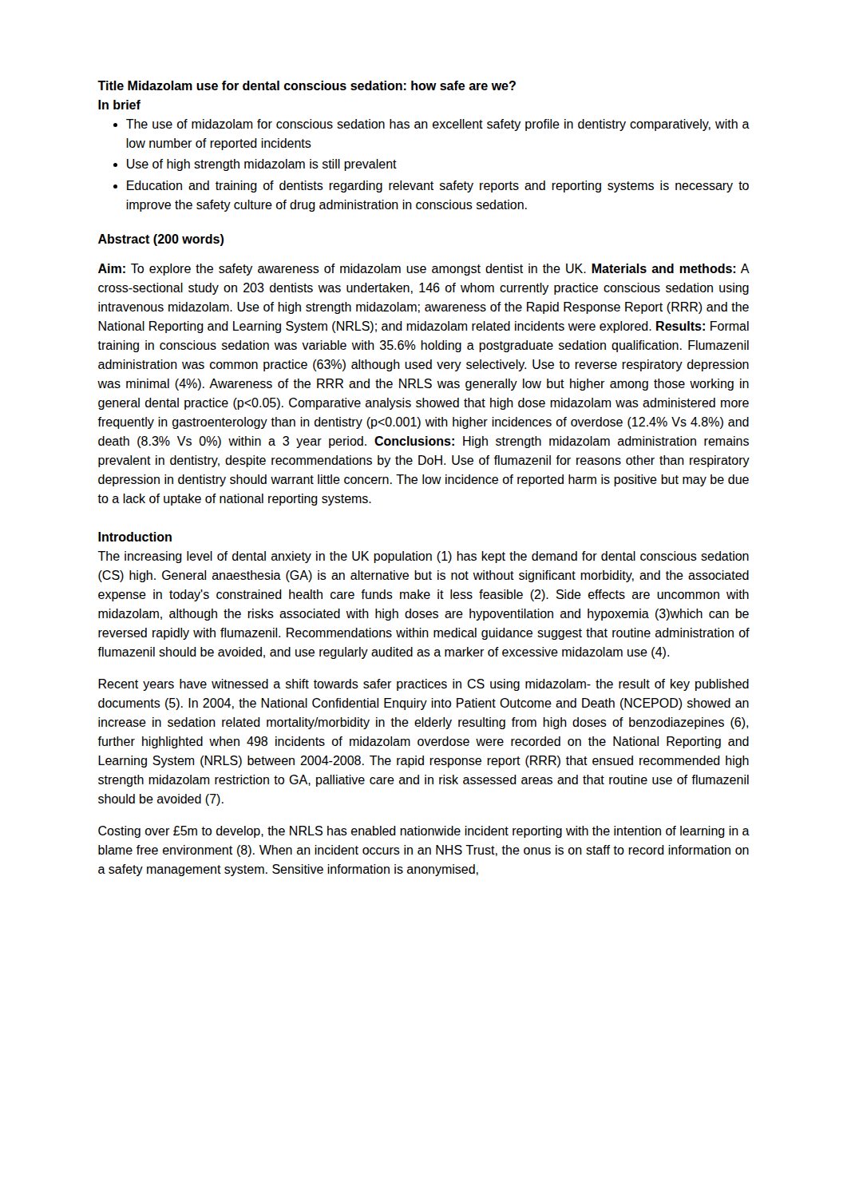Title Midazolam use for dental conscious sedation: how safe are we?
In brief
The use of midazolam for conscious sedation has an excellent safety profile in dentistry comparatively, with a low number of reported incidents
Use of high strength midazolam is still prevalent
Education and training of dentists regarding relevant safety reports and reporting systems is necessary to improve the safety culture of drug administration in conscious sedation.
Abstract (200 words)
Aim: To explore the safety awareness of midazolam use amongst dentist in the UK. Materials and methods: A cross-sectional study on 203 dentists was undertaken, 146 of whom currently practice conscious sedation using intravenous midazolam. Use of high strength midazolam; awareness of the Rapid Response Report (RRR) and the National Reporting and Learning System (NRLS); and midazolam related incidents were explored. Results: Formal training in conscious sedation was variable with 35.6% holding a postgraduate sedation qualification. Flumazenil administration was common practice (63%) although used very selectively. Use to reverse respiratory depression was minimal (4%). Awareness of the RRR and the NRLS was generally low but higher among those working in general dental practice (p<0.05). Comparative analysis showed that high dose midazolam was administered more frequently in gastroenterology than in dentistry (p<0.001) with higher incidences of overdose (12.4% Vs 4.8%) and death (8.3% Vs 0%) within a 3 year period. Conclusions: High strength midazolam administration remains prevalent in dentistry, despite recommendations by the DoH. Use of flumazenil for reasons other than respiratory depression in dentistry should warrant little concern. The low incidence of reported harm is positive but may be due to a lack of uptake of national reporting systems.
Introduction
The increasing level of dental anxiety in the UK population (1) has kept the demand for dental conscious sedation (CS) high. General anaesthesia (GA) is an alternative but is not without significant morbidity, and the associated expense in today's constrained health care funds make it less feasible (2). Side effects are uncommon with midazolam, although the risks associated with high doses are hypoventilation and hypoxemia (3)which can be reversed rapidly with flumazenil. Recommendations within medical guidance suggest that routine administration of flumazenil should be avoided, and use regularly audited as a marker of excessive midazolam use (4).
Recent years have witnessed a shift towards safer practices in CS using midazolam- the result of key published documents (5). In 2004, the National Confidential Enquiry into Patient Outcome and Death (NCEPOD) showed an increase in sedation related mortality/morbidity in the elderly resulting from high doses of benzodiazepines (6), further highlighted when 498 incidents of midazolam overdose were recorded on the National Reporting and Learning System (NRLS) between 2004-2008. The rapid response report (RRR) that ensued recommended high strength midazolam restriction to GA, palliative care and in risk assessed areas and that routine use of flumazenil should be avoided (7).
Costing over £5m to develop, the NRLS has enabled nationwide incident reporting with the intention of learning in a blame free environment (8). When an incident occurs in an NHS Trust, the onus is on staff to record information on a safety management system. Sensitive information is anonymised,